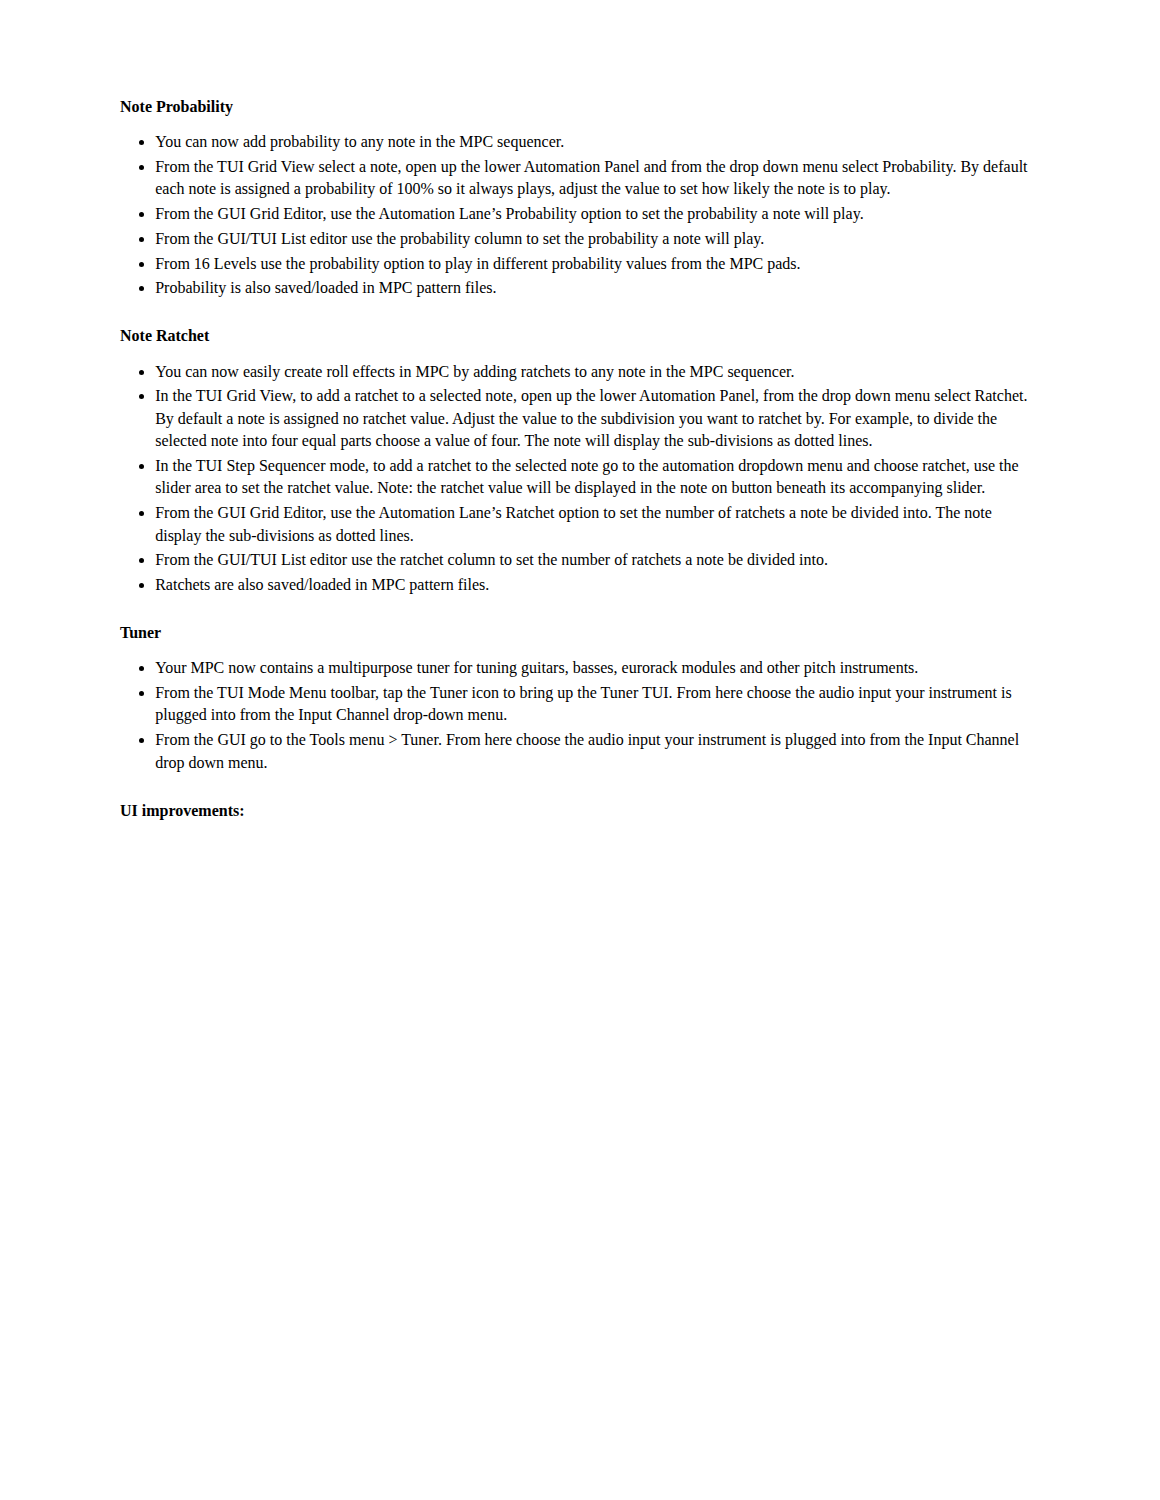Note Probability
You can now add probability to any note in the MPC sequencer.
From the TUI Grid View select a note, open up the lower Automation Panel and from the drop down menu select Probability. By default each note is assigned a probability of 100% so it always plays, adjust the value to set how likely the note is to play.
From the GUI Grid Editor, use the Automation Lane’s Probability option to set the probability a note will play.
From the GUI/TUI List editor use the probability column to set the probability a note will play.
From 16 Levels use the probability option to play in different probability values from the MPC pads.
Probability is also saved/loaded in MPC pattern files.
Note Ratchet
You can now easily create roll effects in MPC by adding ratchets to any note in the MPC sequencer.
In the TUI Grid View, to add a ratchet to a selected note, open up the lower Automation Panel, from the drop down menu select Ratchet. By default a note is assigned no ratchet value. Adjust the value to the subdivision you want to ratchet by. For example, to divide the selected note into four equal parts choose a value of four. The note will display the sub-divisions as dotted lines.
In the TUI Step Sequencer mode, to add a ratchet to the selected note go to the automation dropdown menu and choose ratchet, use the slider area to set the ratchet value. Note: the ratchet value will be displayed in the note on button beneath its accompanying slider.
From the GUI Grid Editor, use the Automation Lane’s Ratchet option to set the number of ratchets a note be divided into. The note display the sub-divisions as dotted lines.
From the GUI/TUI List editor use the ratchet column to set the number of ratchets a note be divided into.
Ratchets are also saved/loaded in MPC pattern files.
Tuner
Your MPC now contains a multipurpose tuner for tuning guitars, basses, eurorack modules and other pitch instruments.
From the TUI Mode Menu toolbar, tap the Tuner icon to bring up the Tuner TUI. From here choose the audio input your instrument is plugged into from the Input Channel drop-down menu.
From the GUI go to the Tools menu > Tuner. From here choose the audio input your instrument is plugged into from the Input Channel drop down menu.
UI improvements: